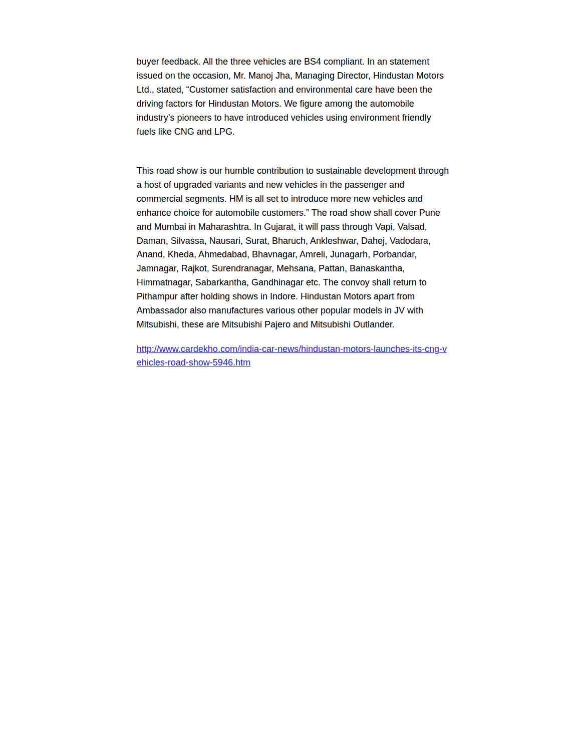buyer feedback. All the three vehicles are BS4 compliant. In an statement issued on the occasion, Mr. Manoj Jha, Managing Director, Hindustan Motors Ltd., stated, “Customer satisfaction and environmental care have been the driving factors for Hindustan Motors. We figure among the automobile industry’s pioneers to have introduced vehicles using environment friendly fuels like CNG and LPG.
This road show is our humble contribution to sustainable development through a host of upgraded variants and new vehicles in the passenger and commercial segments. HM is all set to introduce more new vehicles and enhance choice for automobile customers.” The road show shall cover Pune and Mumbai in Maharashtra. In Gujarat, it will pass through Vapi, Valsad, Daman, Silvassa, Nausari, Surat, Bharuch, Ankleshwar, Dahej, Vadodara, Anand, Kheda, Ahmedabad, Bhavnagar, Amreli, Junagarh, Porbandar, Jamnagar, Rajkot, Surendranagar, Mehsana, Pattan, Banaskantha, Himmatnagar, Sabarkantha, Gandhinagar etc. The convoy shall return to Pithampur after holding shows in Indore. Hindustan Motors apart from Ambassador also manufactures various other popular models in JV with Mitsubishi, these are Mitsubishi Pajero and Mitsubishi Outlander.
http://www.cardekho.com/india-car-news/hindustan-motors-launches-its-cng-vehicles-road-show-5946.htm